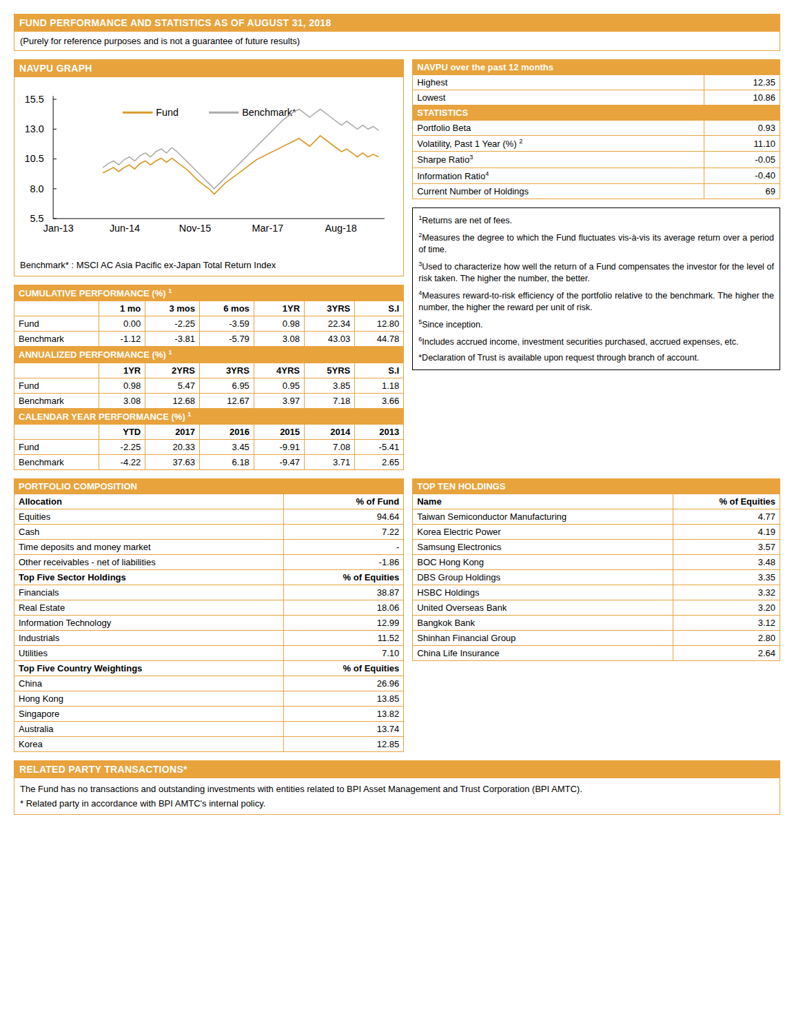FUND PERFORMANCE AND STATISTICS AS OF AUGUST 31, 2018
(Purely for reference purposes and is not a guarantee of future results)
| NAVPU GRAPH 15.5 13.0 10.5 8.0 5.5 Jan-13 Jun-14 Nov-15 Mar-17 Aug-18 Fund Benchmark* Benchmark* : MSCI AC Asia Pacific ex-Japan Total Return Index / CUMULATIVE PERFORMANCE (%) 1 / / / 1 mo / 3 mos / 6 mos / 1YR / 3YRS / S.I / / Fund / 0.00 / -2.25 / -3.59 / 0.98 / 22.34 / 12.80 / / Benchmark / -1.12 / -3.81 / -5.79 / 3.08 / 43.03 / 44.78 / / ANNUALIZED PERFORMANCE (%) 1 / / / 1YR / 2YRS / 3YRS / 4YRS / 5YRS / S.I / / Fund / 0.98 / 5.47 / 6.95 / 0.95 / 3.85 / 1.18 / / Benchmark / 3.08 / 12.68 / 12.67 / 3.97 / 7.18 / 3.66 / / CALENDAR YEAR PERFORMANCE (%) 1 / / / YTD / 2017 / 2016 / 2015 / 2014 / 2013 / / Fund / -2.25 / 20.33 / 3.45 / -9.91 / 7.08 / -5.41 / / Benchmark / -4.22 / 37.63 / 6.18 / -9.47 / 3.71 / 2.65 / | / NAVPU over the past 12 months / / Highest / 12.35 / / Lowest / 10.86 / / STATISTICS / / Portfolio Beta / 0.93 / / Volatility, Past 1 Year (%) 2 / 11.10 / / Sharpe Ratio 3 / -0.05 / / Information Ratio 4 / -0.40 / / Current Number of Holdings / 69 / 1 Returns are net of fees. 2 Measures the degree to which the Fund fluctuates vis-à-vis its average return over a period of time. 3 Used to characterize how well the return of a Fund compensates the investor for the level of risk taken. The higher the number, the better. 4 Measures reward-to-risk efficiency of the portfolio relative to the benchmark. The higher the number, the higher the reward per unit of risk. 5 Since inception. 6 Includes accrued income, investment securities purchased, accrued expenses, etc. *Declaration of Trust is available upon request through branch of account. |
| / PORTFOLIO COMPOSITION / / Allocation / % of Fund / / Equities / 94.64 / / Cash / 7.22 / / Time deposits and money market / - / / Other receivables - net of liabilities / -1.86 / / Top Five Sector Holdings / % of Equities / / Financials / 38.87 / / Real Estate / 18.06 / / Information Technology / 12.99 / / Industrials / 11.52 / / Utilities / 7.10 / / Top Five Country Weightings / % of Equities / / China / 26.96 / / Hong Kong / 13.85 / / Singapore / 13.82 / / Australia / 13.74 / / Korea / 12.85 / | / TOP TEN HOLDINGS / / Name / % of Equities / / Taiwan Semiconductor Manufacturing / 4.77 / / Korea Electric Power / 4.19 / / Samsung Electronics / 3.57 / / BOC Hong Kong / 3.48 / / DBS Group Holdings / 3.35 / / HSBC Holdings / 3.32 / / United Overseas Bank / 3.20 / / Bangkok Bank / 3.12 / / Shinhan Financial Group / 2.80 / / China Life Insurance / 2.64 / |
RELATED PARTY TRANSACTIONS*
The Fund has no transactions and outstanding investments with entities related to BPI Asset Management and Trust Corporation (BPI AMTC).
* Related party in accordance with BPI AMTC's internal policy.